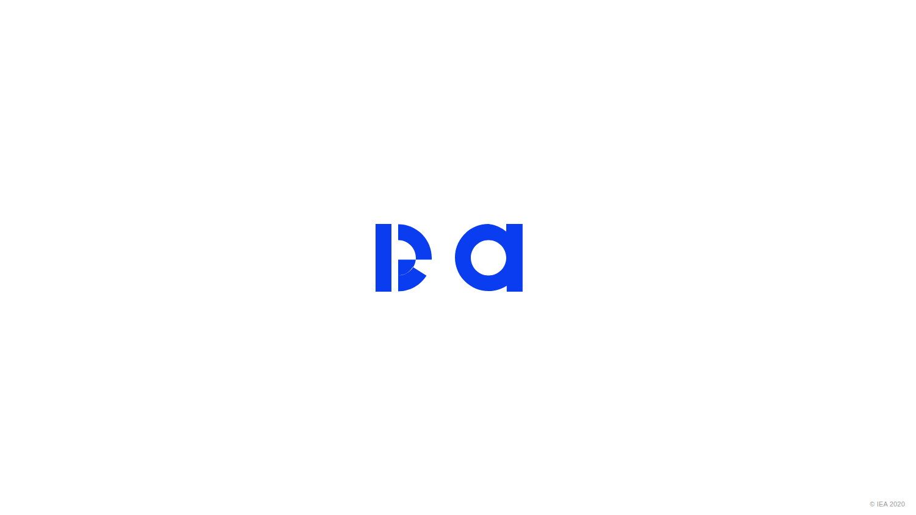IEA
© IEA 2020